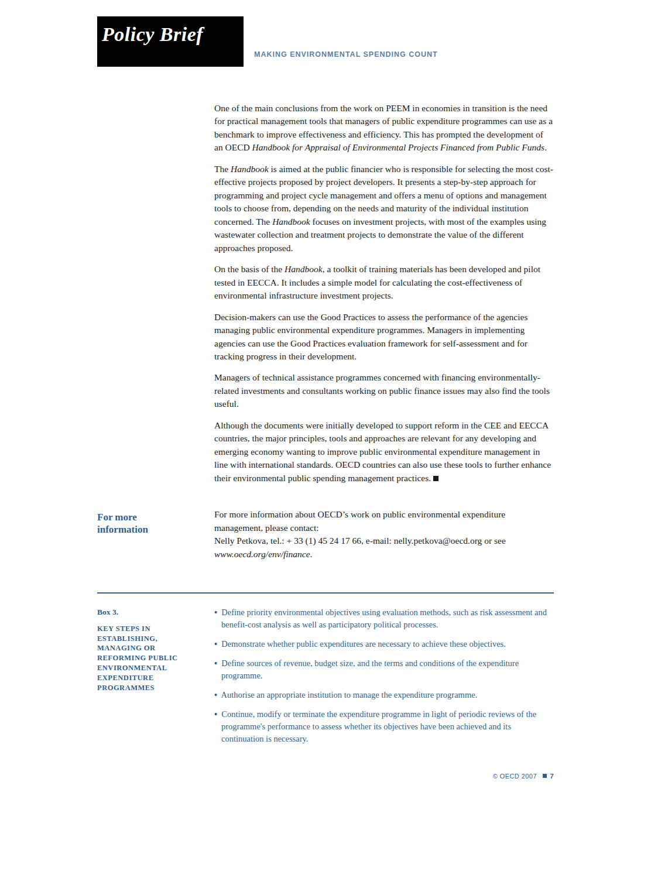Policy Brief
Making Environmental Spending Count
One of the main conclusions from the work on PEEM in economies in transition is the need for practical management tools that managers of public expenditure programmes can use as a benchmark to improve effectiveness and efficiency. This has prompted the development of an OECD Handbook for Appraisal of Environmental Projects Financed from Public Funds.
The Handbook is aimed at the public financier who is responsible for selecting the most cost-effective projects proposed by project developers. It presents a step-by-step approach for programming and project cycle management and offers a menu of options and management tools to choose from, depending on the needs and maturity of the individual institution concerned. The Handbook focuses on investment projects, with most of the examples using wastewater collection and treatment projects to demonstrate the value of the different approaches proposed.
On the basis of the Handbook, a toolkit of training materials has been developed and pilot tested in EECCA. It includes a simple model for calculating the cost-effectiveness of environmental infrastructure investment projects.
Decision-makers can use the Good Practices to assess the performance of the agencies managing public environmental expenditure programmes. Managers in implementing agencies can use the Good Practices evaluation framework for self-assessment and for tracking progress in their development.
Managers of technical assistance programmes concerned with financing environmentally-related investments and consultants working on public finance issues may also find the tools useful.
Although the documents were initially developed to support reform in the CEE and EECCA countries, the major principles, tools and approaches are relevant for any developing and emerging economy wanting to improve public environmental expenditure management in line with international standards. OECD countries can also use these tools to further enhance their environmental public spending management practices.
For more
information
For more information about OECD’s work on public environmental expenditure management, please contact:
Nelly Petkova, tel.: + 33 (1) 45 24 17 66, e-mail: nelly.petkova@oecd.org or see www.oecd.org/env/finance.
Box 3.
Key steps in establishing, managing or reforming public environmental expenditure programmes
• Define priority environmental objectives using evaluation methods, such as risk assessment and benefit-cost analysis as well as participatory political processes.
• Demonstrate whether public expenditures are necessary to achieve these objectives.
• Define sources of revenue, budget size, and the terms and conditions of the expenditure programme.
• Authorise an appropriate institution to manage the expenditure programme.
• Continue, modify or terminate the expenditure programme in light of periodic reviews of the programme's performance to assess whether its objectives have been achieved and its continuation is necessary.
© OECD 2007 7